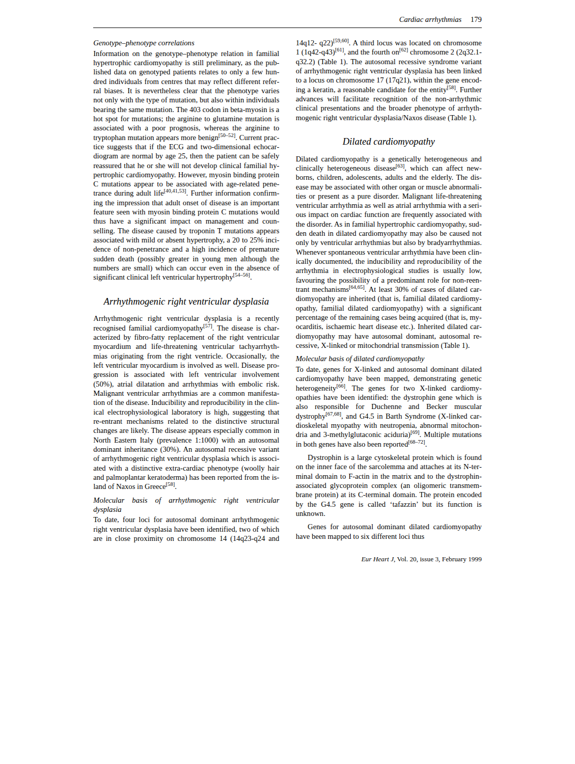Cardiac arrhythmias 179
Genotype–phenotype correlations
Information on the genotype–phenotype relation in familial hypertrophic cardiomyopathy is still preliminary, as the published data on genotyped patients relates to only a few hundred individuals from centres that may reflect different referral biases. It is nevertheless clear that the phenotype varies not only with the type of mutation, but also within individuals bearing the same mutation. The 403 codon in beta-myosin is a hot spot for mutations; the arginine to glutamine mutation is associated with a poor prognosis, whereas the arginine to tryptophan mutation appears more benign[50–52]. Current practice suggests that if the ECG and two-dimensional echocardiogram are normal by age 25, then the patient can be safely reassured that he or she will not develop clinical familial hypertrophic cardiomyopathy. However, myosin binding protein C mutations appear to be associated with age-related penetrance during adult life[40,41,53]. Further information confirming the impression that adult onset of disease is an important feature seen with myosin binding protein C mutations would thus have a significant impact on management and counselling. The disease caused by troponin T mutations appears associated with mild or absent hypertrophy, a 20 to 25% incidence of non-penetrance and a high incidence of premature sudden death (possibly greater in young men although the numbers are small) which can occur even in the absence of significant clinical left ventricular hypertrophy[54–56].
Arrhythmogenic right ventricular dysplasia
Arrhythmogenic right ventricular dysplasia is a recently recognised familial cardiomyopathy[57]. The disease is characterized by fibro-fatty replacement of the right ventricular myocardium and life-threatening ventricular tachyarrhythmias originating from the right ventricle. Occasionally, the left ventricular myocardium is involved as well. Disease progression is associated with left ventricular involvement (50%), atrial dilatation and arrhythmias with embolic risk. Malignant ventricular arrhythmias are a common manifestation of the disease. Inducibility and reproducibility in the clinical electrophysiological laboratory is high, suggesting that re-entrant mechanisms related to the distinctive structural changes are likely. The disease appears especially common in North Eastern Italy (prevalence 1:1000) with an autosomal dominant inheritance (30%). An autosomal recessive variant of arrhythmogenic right ventricular dysplasia which is associated with a distinctive extra-cardiac phenotype (woolly hair and palmoplantar keratoderma) has been reported from the island of Naxos in Greece[58].
Molecular basis of arrhythmogenic right ventricular dysplasia
To date, four loci for autosomal dominant arrhythmogenic right ventricular dysplasia have been identified, two of which are in close proximity on chromosome 14 (14q23-q24 and 14q12- q22)[59,60]. A third locus was located on chromosome 1 (1q42-q43)[61], and the fourth on[62] chromosome 2 (2q32.1-q32.2) (Table 1). The autosomal recessive syndrome variant of arrhythmogenic right ventricular dysplasia has been linked to a locus on chromosome 17 (17q21), within the gene encoding a keratin, a reasonable candidate for the entity[58]. Further advances will facilitate recognition of the non-arrhythmic clinical presentations and the broader phenotype of arrhythmogenic right ventricular dysplasia/Naxos disease (Table 1).
Dilated cardiomyopathy
Dilated cardiomyopathy is a genetically heterogeneous and clinically heterogeneous disease[63], which can affect newborns, children, adolescents, adults and the elderly. The disease may be associated with other organ or muscle abnormalities or present as a pure disorder. Malignant life-threatening ventricular arrhythmia as well as atrial arrhythmia with a serious impact on cardiac function are frequently associated with the disorder. As in familial hypertrophic cardiomyopathy, sudden death in dilated cardiomyopathy may also be caused not only by ventricular arrhythmias but also by bradyarrhythmias. Whenever spontaneous ventricular arrhythmia have been clinically documented, the inducibility and reproducibility of the arrhythmia in electrophysiological studies is usually low, favouring the possibility of a predominant role for non-reentrant mechanisms[64,65]. At least 30% of cases of dilated cardiomyopathy are inherited (that is, familial dilated cardiomyopathy, familial dilated cardiomyopathy) with a significant percentage of the remaining cases being acquired (that is, myocarditis, ischaemic heart disease etc.). Inherited dilated cardiomyopathy may have autosomal dominant, autosomal recessive, X-linked or mitochondrial transmission (Table 1).
Molecular basis of dilated cardiomyopathy
To date, genes for X-linked and autosomal dominant dilated cardiomyopathy have been mapped, demonstrating genetic heterogeneity[66]. The genes for two X-linked cardiomyopathies have been identified: the dystrophin gene which is also responsible for Duchenne and Becker muscular dystrophy[67,68], and G4.5 in Barth Syndrome (X-linked cardioskeletal myopathy with neutropenia, abnormal mitochondria and 3-methylglutaconic aciduria)[69]. Multiple mutations in both genes have also been reported[68–72].
Dystrophin is a large cytoskeletal protein which is found on the inner face of the sarcolemma and attaches at its N-terminal domain to F-actin in the matrix and to the dystrophin-associated glycoprotein complex (an oligomeric transmembrane protein) at its C-terminal domain. The protein encoded by the G4.5 gene is called ‘tafazzin’ but its function is unknown.
Genes for autosomal dominant dilated cardiomyopathy have been mapped to six different loci thus
Eur Heart J, Vol. 20, issue 3, February 1999